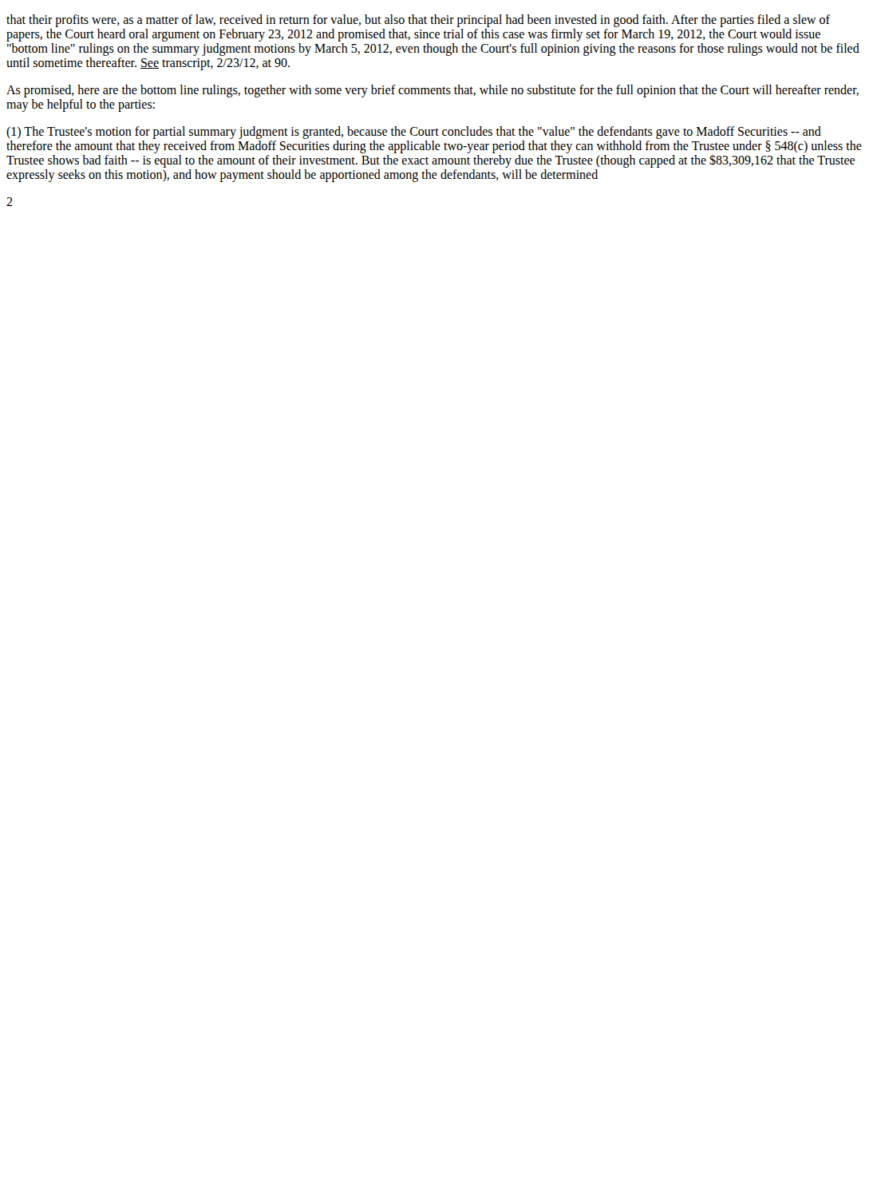that their profits were, as a matter of law, received in return for value, but also that their principal had been invested in good faith. After the parties filed a slew of papers, the Court heard oral argument on February 23, 2012 and promised that, since trial of this case was firmly set for March 19, 2012, the Court would issue "bottom line" rulings on the summary judgment motions by March 5, 2012, even though the Court's full opinion giving the reasons for those rulings would not be filed until sometime thereafter. See transcript, 2/23/12, at 90.
As promised, here are the bottom line rulings, together with some very brief comments that, while no substitute for the full opinion that the Court will hereafter render, may be helpful to the parties:
(1) The Trustee's motion for partial summary judgment is granted, because the Court concludes that the "value" the defendants gave to Madoff Securities -- and therefore the amount that they received from Madoff Securities during the applicable two-year period that they can withhold from the Trustee under § 548(c) unless the Trustee shows bad faith -- is equal to the amount of their investment. But the exact amount thereby due the Trustee (though capped at the $83,309,162 that the Trustee expressly seeks on this motion), and how payment should be apportioned among the defendants, will be determined
2